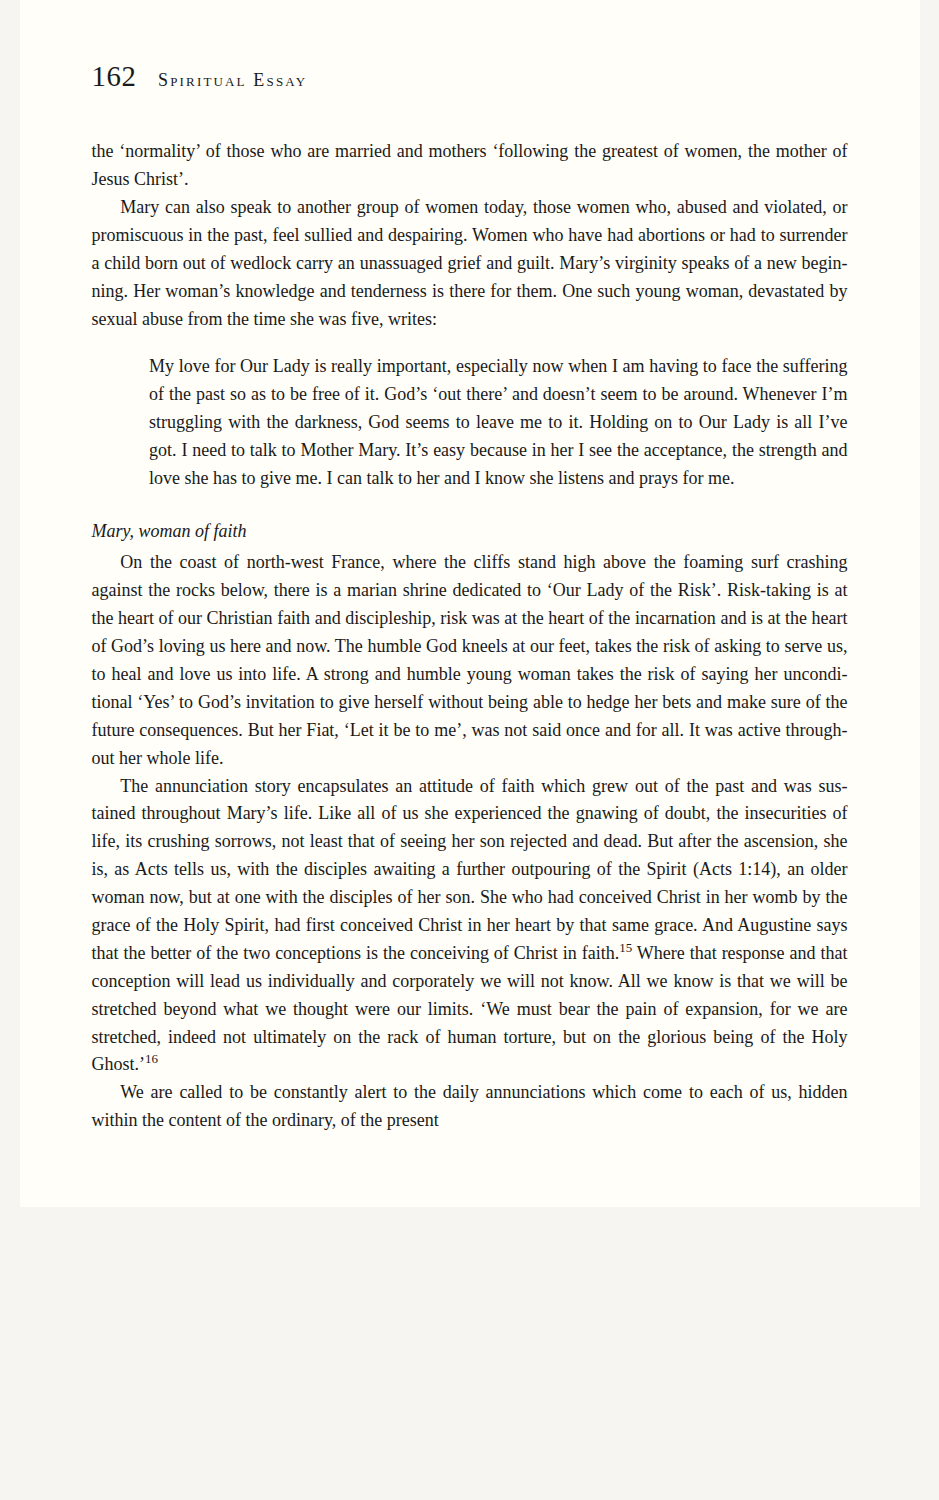162 Spiritual Essay
the ‘normality’ of those who are married and mothers ‘following the greatest of women, the mother of Jesus Christ’.
Mary can also speak to another group of women today, those women who, abused and violated, or promiscuous in the past, feel sullied and despairing. Women who have had abortions or had to surrender a child born out of wedlock carry an unassuaged grief and guilt. Mary’s virginity speaks of a new beginning. Her woman’s knowledge and tenderness is there for them. One such young woman, devastated by sexual abuse from the time she was five, writes:
My love for Our Lady is really important, especially now when I am having to face the suffering of the past so as to be free of it. God’s ‘out there’ and doesn’t seem to be around. Whenever I’m struggling with the darkness, God seems to leave me to it. Holding on to Our Lady is all I’ve got. I need to talk to Mother Mary. It’s easy because in her I see the acceptance, the strength and love she has to give me. I can talk to her and I know she listens and prays for me.
Mary, woman of faith
On the coast of north-west France, where the cliffs stand high above the foaming surf crashing against the rocks below, there is a marian shrine dedicated to ‘Our Lady of the Risk’. Risk-taking is at the heart of our Christian faith and discipleship, risk was at the heart of the incarnation and is at the heart of God’s loving us here and now. The humble God kneels at our feet, takes the risk of asking to serve us, to heal and love us into life. A strong and humble young woman takes the risk of saying her unconditional ‘Yes’ to God’s invitation to give herself without being able to hedge her bets and make sure of the future consequences. But her Fiat, ‘Let it be to me’, was not said once and for all. It was active throughout her whole life.
The annunciation story encapsulates an attitude of faith which grew out of the past and was sustained throughout Mary’s life. Like all of us she experienced the gnawing of doubt, the insecurities of life, its crushing sorrows, not least that of seeing her son rejected and dead. But after the ascension, she is, as Acts tells us, with the disciples awaiting a further outpouring of the Spirit (Acts 1:14), an older woman now, but at one with the disciples of her son. She who had conceived Christ in her womb by the grace of the Holy Spirit, had first conceived Christ in her heart by that same grace. And Augustine says that the better of the two conceptions is the conceiving of Christ in faith.15 Where that response and that conception will lead us individually and corporately we will not know. All we know is that we will be stretched beyond what we thought were our limits. ‘We must bear the pain of expansion, for we are stretched, indeed not ultimately on the rack of human torture, but on the glorious being of the Holy Ghost.’16
We are called to be constantly alert to the daily annunciations which come to each of us, hidden within the content of the ordinary, of the present